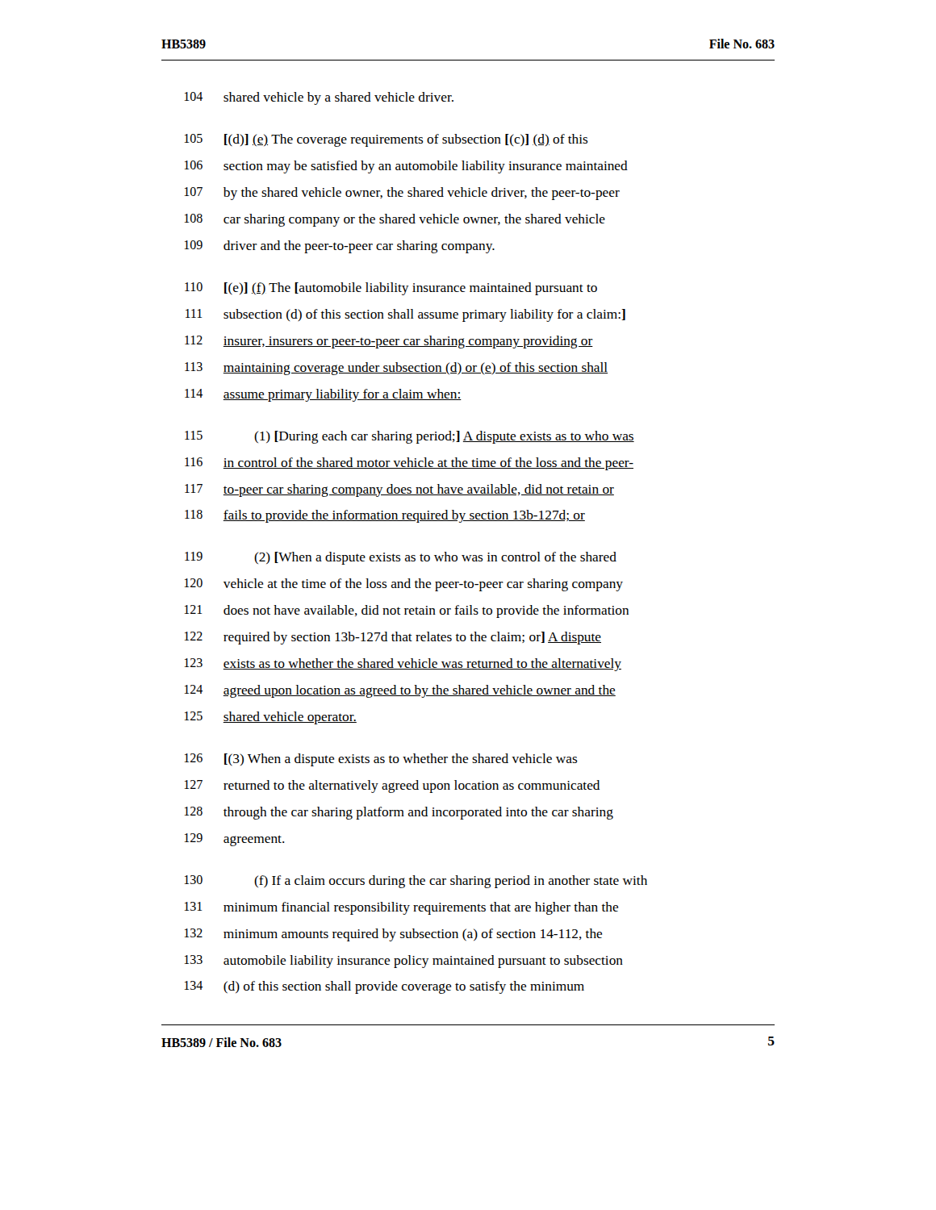HB5389 File No. 683
104 shared vehicle by a shared vehicle driver.
105 [(d)] (e) The coverage requirements of subsection [(c)] (d) of this
106 section may be satisfied by an automobile liability insurance maintained
107 by the shared vehicle owner, the shared vehicle driver, the peer-to-peer
108 car sharing company or the shared vehicle owner, the shared vehicle
109 driver and the peer-to-peer car sharing company.
110 [(e)] (f) The [automobile liability insurance maintained pursuant to
111 subsection (d) of this section shall assume primary liability for a claim:]
112 insurer, insurers or peer-to-peer car sharing company providing or
113 maintaining coverage under subsection (d) or (e) of this section shall
114 assume primary liability for a claim when:
115 (1) [During each car sharing period;] A dispute exists as to who was
116 in control of the shared motor vehicle at the time of the loss and the peer-
117 to-peer car sharing company does not have available, did not retain or
118 fails to provide the information required by section 13b-127d; or
119 (2) [When a dispute exists as to who was in control of the shared
120 vehicle at the time of the loss and the peer-to-peer car sharing company
121 does not have available, did not retain or fails to provide the information
122 required by section 13b-127d that relates to the claim; or] A dispute
123 exists as to whether the shared vehicle was returned to the alternatively
124 agreed upon location as agreed to by the shared vehicle owner and the
125 shared vehicle operator.
126 [(3) When a dispute exists as to whether the shared vehicle was
127 returned to the alternatively agreed upon location as communicated
128 through the car sharing platform and incorporated into the car sharing
129 agreement.
130 (f) If a claim occurs during the car sharing period in another state with
131 minimum financial responsibility requirements that are higher than the
132 minimum amounts required by subsection (a) of section 14-112, the
133 automobile liability insurance policy maintained pursuant to subsection
134 (d) of this section shall provide coverage to satisfy the minimum
HB5389 / File No. 683 5